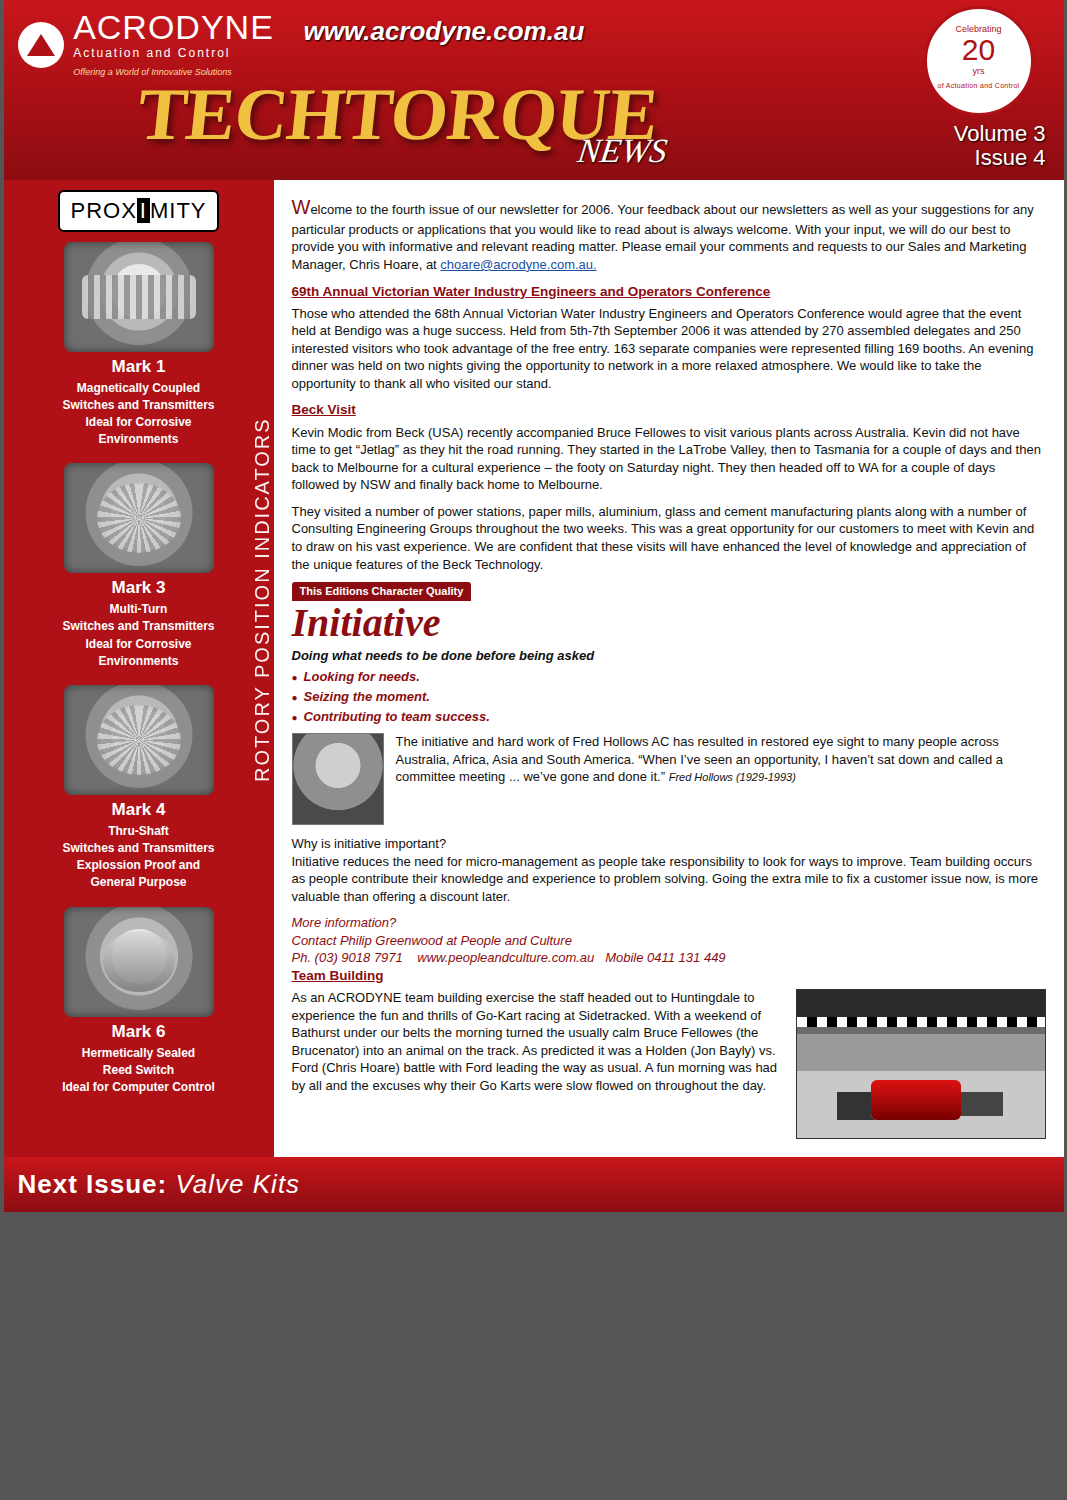ACRODYNE
Actuation and Control
Offering a World of Innovative Solutions
www.acrodyne.com.au
TECHTORQUE
NEWS
Celebrating 20 yrs of Actuation and Control
Volume 3
Issue 4
PROXIMITY
Mark 1
Magnetically Coupled
Switches and Transmitters
Ideal for Corrosive
Environments
Mark 3
Multi-Turn
Switches and Transmitters
Ideal for Corrosive
Environments
Mark 4
Thru-Shaft
Switches and Transmitters
Explossion Proof and
General Purpose
Mark 6
Hermetically Sealed
Reed Switch
Ideal for Computer Control
ROTORY POSITION INDICATORS
Welcome to the fourth issue of our newsletter for 2006. Your feedback about our newsletters as well as your suggestions for any particular products or applications that you would like to read about is always welcome. With your input, we will do our best to provide you with informative and relevant reading matter. Please email your comments and requests to our Sales and Marketing Manager, Chris Hoare, at choare@acrodyne.com.au.
69th Annual Victorian Water Industry Engineers and Operators Conference
Those who attended the 68th Annual Victorian Water Industry Engineers and Operators Conference would agree that the event held at Bendigo was a huge success. Held from 5th-7th September 2006 it was attended by 270 assembled delegates and 250 interested visitors who took advantage of the free entry. 163 separate companies were represented filling 169 booths. An evening dinner was held on two nights giving the opportunity to network in a more relaxed atmosphere. We would like to take the opportunity to thank all who visited our stand.
Beck Visit
Kevin Modic from Beck (USA) recently accompanied Bruce Fellowes to visit various plants across Australia. Kevin did not have time to get “Jetlag” as they hit the road running. They started in the LaTrobe Valley, then to Tasmania for a couple of days and then back to Melbourne for a cultural experience – the footy on Saturday night. They then headed off to WA for a couple of days followed by NSW and finally back home to Melbourne.
They visited a number of power stations, paper mills, aluminium, glass and cement manufacturing plants along with a number of Consulting Engineering Groups throughout the two weeks. This was a great opportunity for our customers to meet with Kevin and to draw on his vast experience. We are confident that these visits will have enhanced the level of knowledge and appreciation of the unique features of the Beck Technology.
This Editions Character Quality
Initiative
Doing what needs to be done before being asked
Looking for needs.
Seizing the moment.
Contributing to team success.
The initiative and hard work of Fred Hollows AC has resulted in restored eye sight to many people across Australia, Africa, Asia and South America. “When I’ve seen an opportunity, I haven’t sat down and called a committee meeting ... we’ve gone and done it.” Fred Hollows (1929-1993)
Why is initiative important?
Initiative reduces the need for micro-management as people take responsibility to look for ways to improve. Team building occurs as people contribute their knowledge and experience to problem solving. Going the extra mile to fix a customer issue now, is more valuable than offering a discount later.
More information?
Contact Philip Greenwood at People and Culture
Ph. (03) 9018 7971 www.peopleandculture.com.au Mobile 0411 131 449
Team Building
As an ACRODYNE team building exercise the staff headed out to Huntingdale to experience the fun and thrills of Go-Kart racing at Sidetracked. With a weekend of Bathurst under our belts the morning turned the usually calm Bruce Fellowes (the Brucenator) into an animal on the track. As predicted it was a Holden (Jon Bayly) vs. Ford (Chris Hoare) battle with Ford leading the way as usual. A fun morning was had by all and the excuses why their Go Karts were slow flowed on throughout the day.
Next Issue: Valve Kits